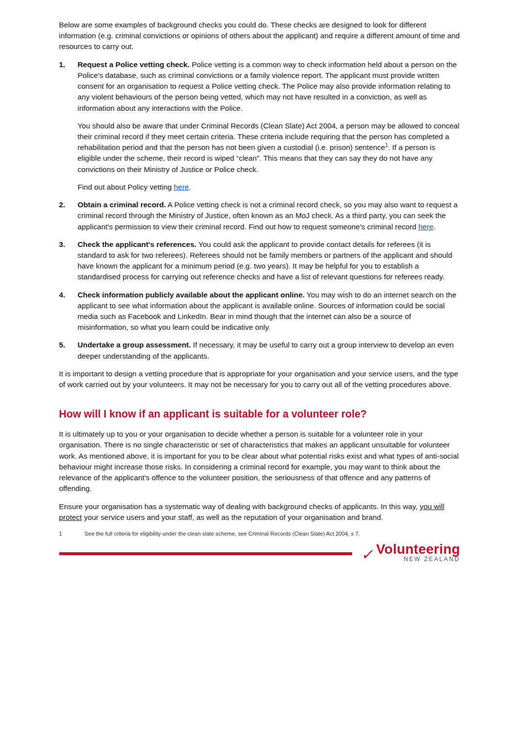Below are some examples of background checks you could do. These checks are designed to look for different information (e.g. criminal convictions or opinions of others about the applicant) and require a different amount of time and resources to carry out.
Request a Police vetting check. Police vetting is a common way to check information held about a person on the Police's database, such as criminal convictions or a family violence report. The applicant must provide written consent for an organisation to request a Police vetting check. The Police may also provide information relating to any violent behaviours of the person being vetted, which may not have resulted in a conviction, as well as information about any interactions with the Police.
You should also be aware that under Criminal Records (Clean Slate) Act 2004, a person may be allowed to conceal their criminal record if they meet certain criteria. These criteria include requiring that the person has completed a rehabilitation period and that the person has not been given a custodial (i.e. prison) sentence1. If a person is eligible under the scheme, their record is wiped “clean”. This means that they can say they do not have any convictions on their Ministry of Justice or Police check.
Find out about Policy vetting here.
Obtain a criminal record. A Police vetting check is not a criminal record check, so you may also want to request a criminal record through the Ministry of Justice, often known as an MoJ check. As a third party, you can seek the applicant's permission to view their criminal record. Find out how to request someone's criminal record here.
Check the applicant's references. You could ask the applicant to provide contact details for referees (it is standard to ask for two referees). Referees should not be family members or partners of the applicant and should have known the applicant for a minimum period (e.g. two years). It may be helpful for you to establish a standardised process for carrying out reference checks and have a list of relevant questions for referees ready.
Check information publicly available about the applicant online. You may wish to do an internet search on the applicant to see what information about the applicant is available online. Sources of information could be social media such as Facebook and LinkedIn. Bear in mind though that the internet can also be a source of misinformation, so what you learn could be indicative only.
Undertake a group assessment. If necessary, it may be useful to carry out a group interview to develop an even deeper understanding of the applicants.
It is important to design a vetting procedure that is appropriate for your organisation and your service users, and the type of work carried out by your volunteers. It may not be necessary for you to carry out all of the vetting procedures above.
How will I know if an applicant is suitable for a volunteer role?
It is ultimately up to you or your organisation to decide whether a person is suitable for a volunteer role in your organisation. There is no single characteristic or set of characteristics that makes an applicant unsuitable for volunteer work. As mentioned above, it is important for you to be clear about what potential risks exist and what types of anti-social behaviour might increase those risks. In considering a criminal record for example, you may want to think about the relevance of the applicant's offence to the volunteer position, the seriousness of that offence and any patterns of offending.
Ensure your organisation has a systematic way of dealing with background checks of applicants. In this way, you will protect your service users and your staff, as well as the reputation of your organisation and brand.
1 See the full criteria for eligibility under the clean slate scheme, see Criminal Records (Clean Slate) Act 2004, s 7.
✓Volunteering NEW ZEALAND